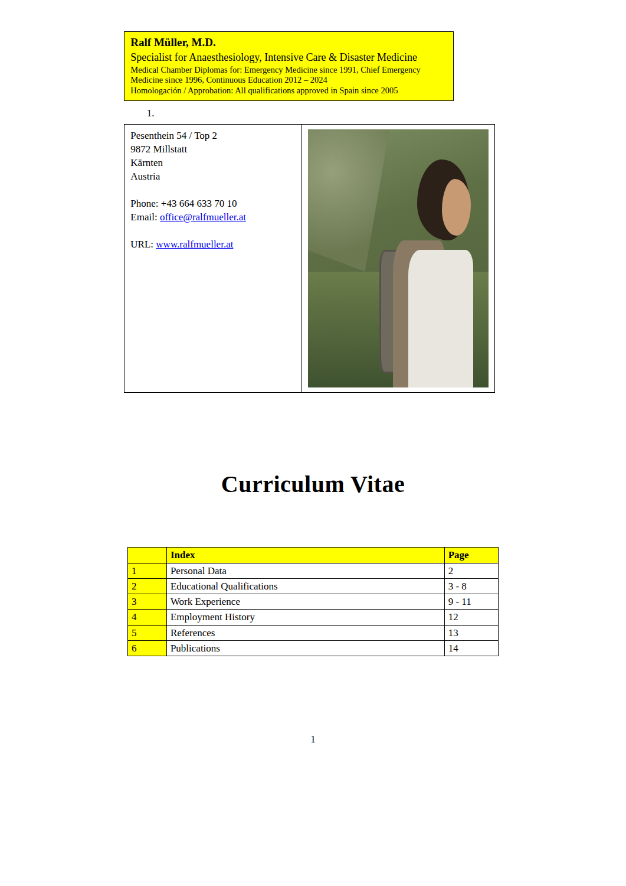Ralf Müller, M.D.
Specialist for Anaesthesiology, Intensive Care & Disaster Medicine
Medical Chamber Diplomas for: Emergency Medicine since 1991, Chief Emergency
Medicine since 1996, Continuous Education 2012 – 2024
Homologación / Approbation: All qualifications approved in Spain since 2005
1.
| Pesenthein 54 / Top 2 9872 Millstatt Kärnten Austria Phone: +43 664 633 70 10 Email: office@ralfmueller.at URL: www.ralfmueller.at | |
Curriculum Vitae
| | Index | Page |
| --- | --- | --- |
| 1 | Personal Data | 2 |
| 2 | Educational Qualifications | 3 - 8 |
| 3 | Work Experience | 9 - 11 |
| 4 | Employment History | 12 |
| 5 | References | 13 |
| 6 | Publications | 14 |
1